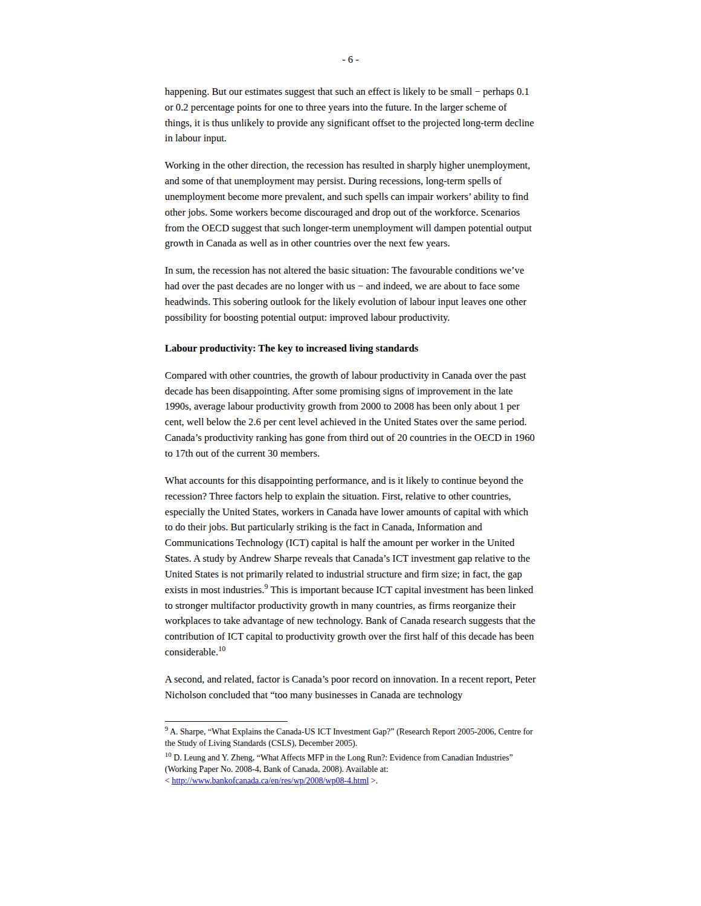- 6 -
happening. But our estimates suggest that such an effect is likely to be small − perhaps 0.1 or 0.2 percentage points for one to three years into the future. In the larger scheme of things, it is thus unlikely to provide any significant offset to the projected long-term decline in labour input.
Working in the other direction, the recession has resulted in sharply higher unemployment, and some of that unemployment may persist. During recessions, long-term spells of unemployment become more prevalent, and such spells can impair workers’ ability to find other jobs. Some workers become discouraged and drop out of the workforce. Scenarios from the OECD suggest that such longer-term unemployment will dampen potential output growth in Canada as well as in other countries over the next few years.
In sum, the recession has not altered the basic situation: The favourable conditions we’ve had over the past decades are no longer with us − and indeed, we are about to face some headwinds. This sobering outlook for the likely evolution of labour input leaves one other possibility for boosting potential output: improved labour productivity.
Labour productivity: The key to increased living standards
Compared with other countries, the growth of labour productivity in Canada over the past decade has been disappointing. After some promising signs of improvement in the late 1990s, average labour productivity growth from 2000 to 2008 has been only about 1 per cent, well below the 2.6 per cent level achieved in the United States over the same period. Canada’s productivity ranking has gone from third out of 20 countries in the OECD in 1960 to 17th out of the current 30 members.
What accounts for this disappointing performance, and is it likely to continue beyond the recession? Three factors help to explain the situation. First, relative to other countries, especially the United States, workers in Canada have lower amounts of capital with which to do their jobs. But particularly striking is the fact in Canada, Information and Communications Technology (ICT) capital is half the amount per worker in the United States. A study by Andrew Sharpe reveals that Canada’s ICT investment gap relative to the United States is not primarily related to industrial structure and firm size; in fact, the gap exists in most industries.9 This is important because ICT capital investment has been linked to stronger multifactor productivity growth in many countries, as firms reorganize their workplaces to take advantage of new technology. Bank of Canada research suggests that the contribution of ICT capital to productivity growth over the first half of this decade has been considerable.10
A second, and related, factor is Canada’s poor record on innovation. In a recent report, Peter Nicholson concluded that “too many businesses in Canada are technology
9 A. Sharpe, “What Explains the Canada-US ICT Investment Gap?” (Research Report 2005-2006, Centre for the Study of Living Standards (CSLS), December 2005).
10 D. Leung and Y. Zheng, “What Affects MFP in the Long Run?: Evidence from Canadian Industries” (Working Paper No. 2008-4, Bank of Canada, 2008). Available at:
< http://www.bankofcanada.ca/en/res/wp/2008/wp08-4.html >.